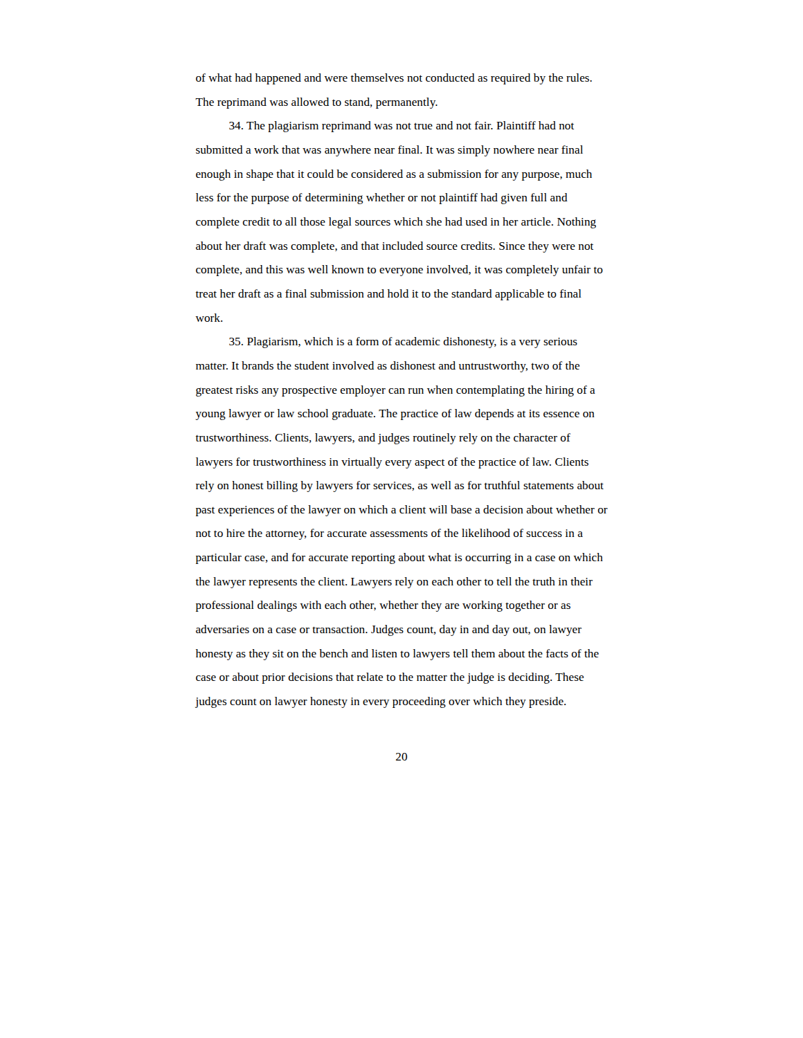of what had happened and were themselves not conducted as required by the rules. The reprimand was allowed to stand, permanently.
34. The plagiarism reprimand was not true and not fair. Plaintiff had not submitted a work that was anywhere near final. It was simply nowhere near final enough in shape that it could be considered as a submission for any purpose, much less for the purpose of determining whether or not plaintiff had given full and complete credit to all those legal sources which she had used in her article. Nothing about her draft was complete, and that included source credits. Since they were not complete, and this was well known to everyone involved, it was completely unfair to treat her draft as a final submission and hold it to the standard applicable to final work.
35. Plagiarism, which is a form of academic dishonesty, is a very serious matter. It brands the student involved as dishonest and untrustworthy, two of the greatest risks any prospective employer can run when contemplating the hiring of a young lawyer or law school graduate. The practice of law depends at its essence on trustworthiness. Clients, lawyers, and judges routinely rely on the character of lawyers for trustworthiness in virtually every aspect of the practice of law. Clients rely on honest billing by lawyers for services, as well as for truthful statements about past experiences of the lawyer on which a client will base a decision about whether or not to hire the attorney, for accurate assessments of the likelihood of success in a particular case, and for accurate reporting about what is occurring in a case on which the lawyer represents the client. Lawyers rely on each other to tell the truth in their professional dealings with each other, whether they are working together or as adversaries on a case or transaction. Judges count, day in and day out, on lawyer honesty as they sit on the bench and listen to lawyers tell them about the facts of the case or about prior decisions that relate to the matter the judge is deciding. These judges count on lawyer honesty in every proceeding over which they preside.
20